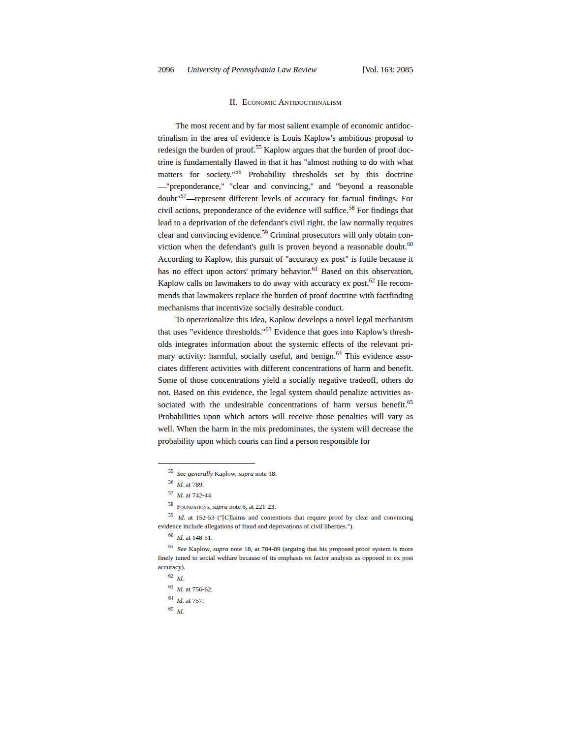2096 University of Pennsylvania Law Review [Vol. 163: 2085
II. Economic Antidoctrinalism
The most recent and by far most salient example of economic antidoctrinalism in the area of evidence is Louis Kaplow's ambitious proposal to redesign the burden of proof.55 Kaplow argues that the burden of proof doctrine is fundamentally flawed in that it has "almost nothing to do with what matters for society."56 Probability thresholds set by this doctrine—"preponderance," "clear and convincing," and "beyond a reasonable doubt"57—represent different levels of accuracy for factual findings. For civil actions, preponderance of the evidence will suffice.58 For findings that lead to a deprivation of the defendant's civil right, the law normally requires clear and convincing evidence.59 Criminal prosecutors will only obtain conviction when the defendant's guilt is proven beyond a reasonable doubt.60 According to Kaplow, this pursuit of "accuracy ex post" is futile because it has no effect upon actors' primary behavior.61 Based on this observation, Kaplow calls on lawmakers to do away with accuracy ex post.62 He recommends that lawmakers replace the burden of proof doctrine with factfinding mechanisms that incentivize socially desirable conduct.
To operationalize this idea, Kaplow develops a novel legal mechanism that uses "evidence thresholds."63 Evidence that goes into Kaplow's thresholds integrates information about the systemic effects of the relevant primary activity: harmful, socially useful, and benign.64 This evidence associates different activities with different concentrations of harm and benefit. Some of those concentrations yield a socially negative tradeoff, others do not. Based on this evidence, the legal system should penalize activities associated with the undesirable concentrations of harm versus benefit.65 Probabilities upon which actors will receive those penalties will vary as well. When the harm in the mix predominates, the system will decrease the probability upon which courts can find a person responsible for
55 See generally Kaplow, supra note 18.
56 Id. at 789.
57 Id. at 742-44.
58 Foundations, supra note 6, at 221-23.
59 Id. at 152-53 ("[C]laims and contentions that require proof by clear and convincing evidence include allegations of fraud and deprivations of civil liberties.").
60 Id. at 148-51.
61 See Kaplow, supra note 18, at 784-89 (arguing that his proposed proof system is more finely tuned to social welfare because of its emphasis on factor analysis as opposed to ex post accuracy).
62 Id.
63 Id. at 756-62.
64 Id. at 757.
65 Id.